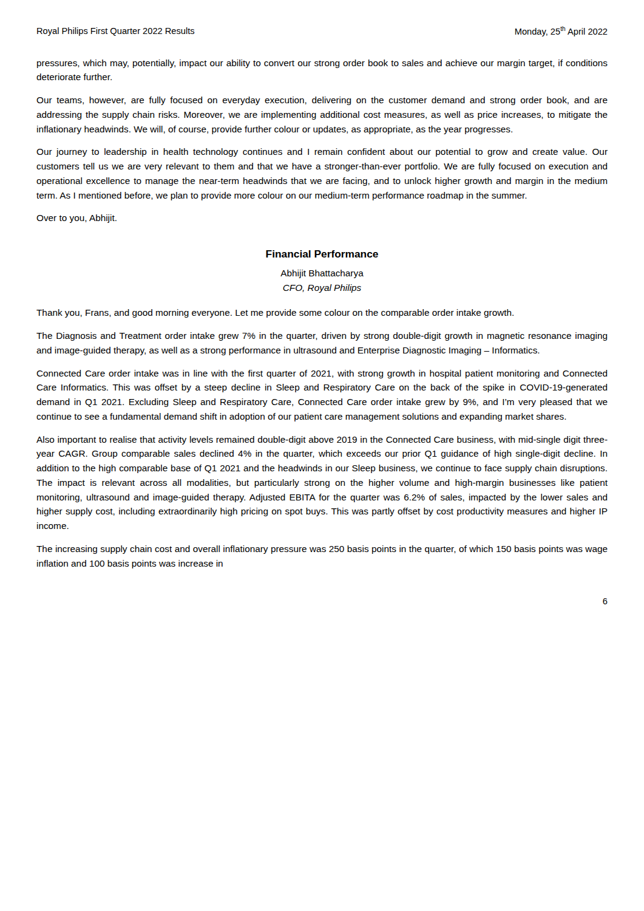Royal Philips First Quarter 2022 Results
Monday, 25th April 2022
pressures, which may, potentially, impact our ability to convert our strong order book to sales and achieve our margin target, if conditions deteriorate further.
Our teams, however, are fully focused on everyday execution, delivering on the customer demand and strong order book, and are addressing the supply chain risks. Moreover, we are implementing additional cost measures, as well as price increases, to mitigate the inflationary headwinds. We will, of course, provide further colour or updates, as appropriate, as the year progresses.
Our journey to leadership in health technology continues and I remain confident about our potential to grow and create value. Our customers tell us we are very relevant to them and that we have a stronger-than-ever portfolio. We are fully focused on execution and operational excellence to manage the near-term headwinds that we are facing, and to unlock higher growth and margin in the medium term. As I mentioned before, we plan to provide more colour on our medium-term performance roadmap in the summer.
Over to you, Abhijit.
Financial Performance
Abhijit Bhattacharya
CFO, Royal Philips
Thank you, Frans, and good morning everyone. Let me provide some colour on the comparable order intake growth.
The Diagnosis and Treatment order intake grew 7% in the quarter, driven by strong double-digit growth in magnetic resonance imaging and image-guided therapy, as well as a strong performance in ultrasound and Enterprise Diagnostic Imaging – Informatics.
Connected Care order intake was in line with the first quarter of 2021, with strong growth in hospital patient monitoring and Connected Care Informatics. This was offset by a steep decline in Sleep and Respiratory Care on the back of the spike in COVID-19-generated demand in Q1 2021. Excluding Sleep and Respiratory Care, Connected Care order intake grew by 9%, and I’m very pleased that we continue to see a fundamental demand shift in adoption of our patient care management solutions and expanding market shares.
Also important to realise that activity levels remained double-digit above 2019 in the Connected Care business, with mid-single digit three-year CAGR. Group comparable sales declined 4% in the quarter, which exceeds our prior Q1 guidance of high single-digit decline. In addition to the high comparable base of Q1 2021 and the headwinds in our Sleep business, we continue to face supply chain disruptions. The impact is relevant across all modalities, but particularly strong on the higher volume and high-margin businesses like patient monitoring, ultrasound and image-guided therapy. Adjusted EBITA for the quarter was 6.2% of sales, impacted by the lower sales and higher supply cost, including extraordinarily high pricing on spot buys. This was partly offset by cost productivity measures and higher IP income.
The increasing supply chain cost and overall inflationary pressure was 250 basis points in the quarter, of which 150 basis points was wage inflation and 100 basis points was increase in
6